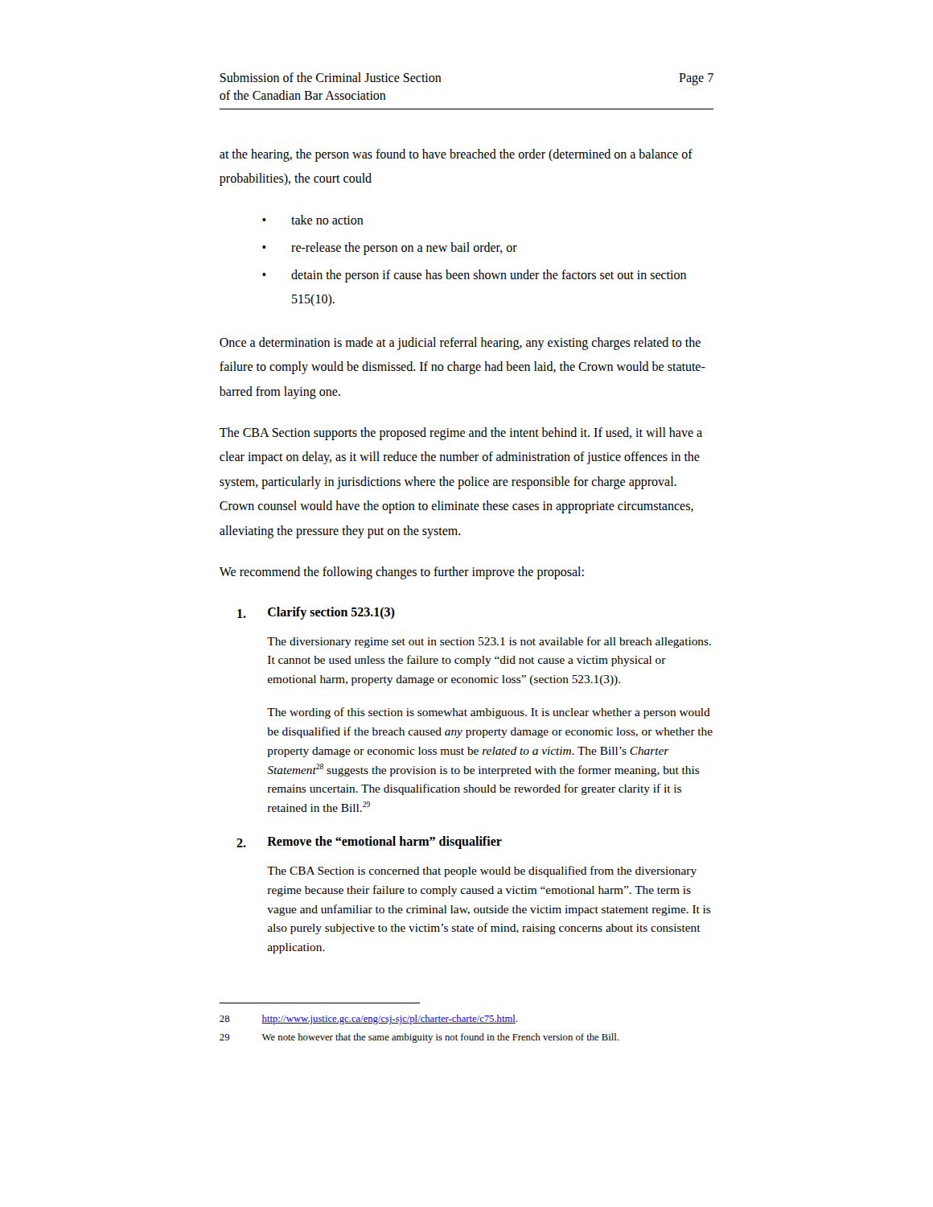Submission of the Criminal Justice Section
of the Canadian Bar Association
Page 7
at the hearing, the person was found to have breached the order (determined on a balance of probabilities), the court could
take no action
re-release the person on a new bail order, or
detain the person if cause has been shown under the factors set out in section 515(10).
Once a determination is made at a judicial referral hearing, any existing charges related to the failure to comply would be dismissed. If no charge had been laid, the Crown would be statute-barred from laying one.
The CBA Section supports the proposed regime and the intent behind it. If used, it will have a clear impact on delay, as it will reduce the number of administration of justice offences in the system, particularly in jurisdictions where the police are responsible for charge approval. Crown counsel would have the option to eliminate these cases in appropriate circumstances, alleviating the pressure they put on the system.
We recommend the following changes to further improve the proposal:
Clarify section 523.1(3)
The diversionary regime set out in section 523.1 is not available for all breach allegations. It cannot be used unless the failure to comply “did not cause a victim physical or emotional harm, property damage or economic loss” (section 523.1(3)).
The wording of this section is somewhat ambiguous. It is unclear whether a person would be disqualified if the breach caused any property damage or economic loss, or whether the property damage or economic loss must be related to a victim. The Bill’s Charter Statement28 suggests the provision is to be interpreted with the former meaning, but this remains uncertain. The disqualification should be reworded for greater clarity if it is retained in the Bill.29
Remove the “emotional harm” disqualifier
The CBA Section is concerned that people would be disqualified from the diversionary regime because their failure to comply caused a victim “emotional harm”. The term is vague and unfamiliar to the criminal law, outside the victim impact statement regime. It is also purely subjective to the victim’s state of mind, raising concerns about its consistent application.
28
http://www.justice.gc.ca/eng/csj-sjc/pl/charter-charte/c75.html.
29
We note however that the same ambiguity is not found in the French version of the Bill.